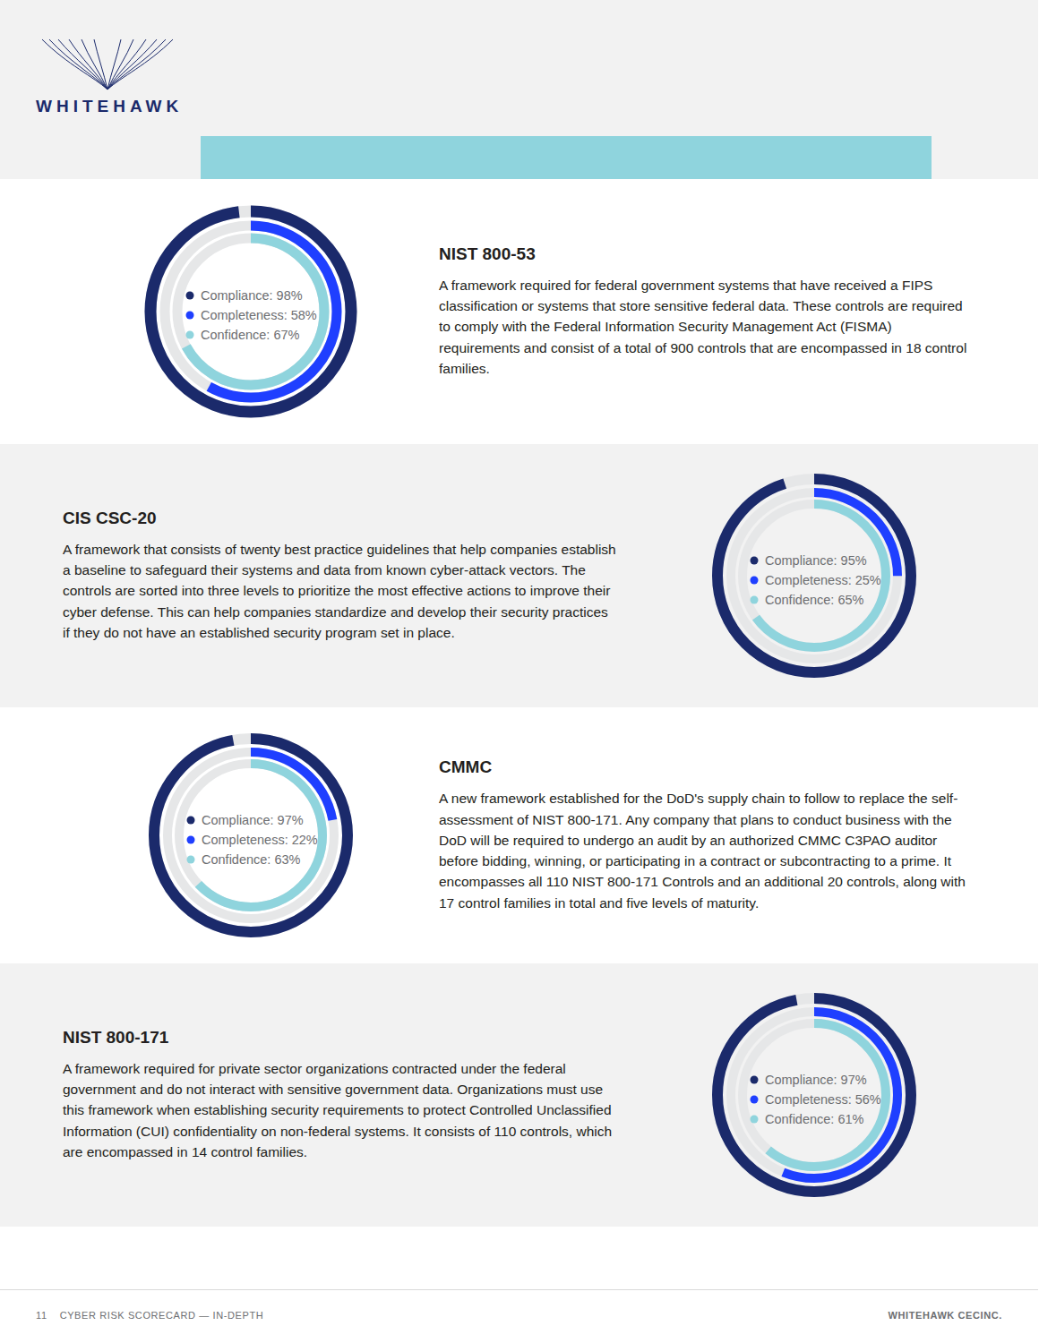WHITEHAWK
Compliance: 98% Completeness: 58% Confidence: 67%
NIST 800-53
A framework required for federal government systems that have received a FIPS classification or systems that store sensitive federal data. These controls are required to comply with the Federal Information Security Management Act (FISMA) requirements and consist of a total of 900 controls that are encompassed in 18 control families.
CIS CSC-20
A framework that consists of twenty best practice guidelines that help companies establish a baseline to safeguard their systems and data from known cyber-attack vectors. The controls are sorted into three levels to prioritize the most effective actions to improve their cyber defense. This can help companies standardize and develop their security practices if they do not have an established security program set in place.
Compliance: 95% Completeness: 25% Confidence: 65%
Compliance: 97% Completeness: 22% Confidence: 63%
CMMC
A new framework established for the DoD's supply chain to follow to replace the self-assessment of NIST 800-171. Any company that plans to conduct business with the DoD will be required to undergo an audit by an authorized CMMC C3PAO auditor before bidding, winning, or participating in a contract or subcontracting to a prime. It encompasses all 110 NIST 800-171 Controls and an additional 20 controls, along with 17 control families in total and five levels of maturity.
NIST 800-171
A framework required for private sector organizations contracted under the federal government and do not interact with sensitive government data. Organizations must use this framework when establishing security requirements to protect Controlled Unclassified Information (CUI) confidentiality on non-federal systems. It consists of 110 controls, which are encompassed in 14 control families.
Compliance: 97% Completeness: 56% Confidence: 61%
11 CYBER RISK SCORECARD — IN-DEPTH
WHITEHAWK CECINC.